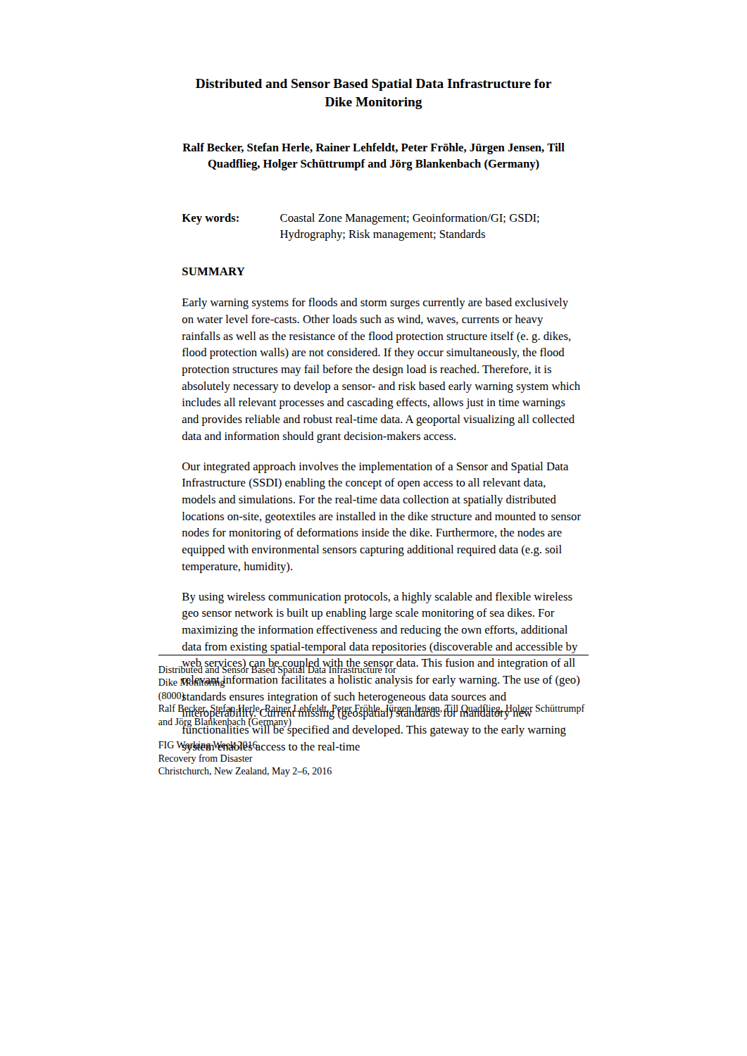Distributed and Sensor Based Spatial Data Infrastructure for
Dike Monitoring
Ralf Becker, Stefan Herle, Rainer Lehfeldt, Peter Fröhle, Jürgen Jensen, Till Quadflieg, Holger Schüttrumpf and Jörg Blankenbach (Germany)
Key words:
Coastal Zone Management; Geoinformation/GI; GSDI; Hydrography; Risk management; Standards
SUMMARY
Early warning systems for floods and storm surges currently are based exclusively on water level fore-casts. Other loads such as wind, waves, currents or heavy rainfalls as well as the resistance of the flood protection structure itself (e. g. dikes, flood protection walls) are not considered. If they occur simultaneously, the flood protection structures may fail before the design load is reached. Therefore, it is absolutely necessary to develop a sensor- and risk based early warning system which includes all relevant processes and cascading effects, allows just in time warnings and provides reliable and robust real-time data. A geoportal visualizing all collected data and information should grant decision-makers access.
Our integrated approach involves the implementation of a Sensor and Spatial Data Infrastructure (SSDI) enabling the concept of open access to all relevant data, models and simulations. For the real-time data collection at spatially distributed locations on-site, geotextiles are installed in the dike structure and mounted to sensor nodes for monitoring of deformations inside the dike. Furthermore, the nodes are equipped with environmental sensors capturing additional required data (e.g. soil temperature, humidity).
By using wireless communication protocols, a highly scalable and flexible wireless geo sensor network is built up enabling large scale monitoring of sea dikes. For maximizing the information effectiveness and reducing the own efforts, additional data from existing spatial-temporal data repositories (discoverable and accessible by web services) can be coupled with the sensor data. This fusion and integration of all relevant information facilitates a holistic analysis for early warning. The use of (geo) standards ensures integration of such heterogeneous data sources and interoperability. Current missing (geospatial) standards for mandatory new functionalities will be specified and developed. This gateway to the early warning system enables access to the real-time
Distributed and Sensor Based Spatial Data Infrastructure for
Dike Monitoring
(8000)
Ralf Becker, Stefan Herle, Rainer Lehfeldt, Peter Fröhle, Jürgen Jensen, Till Quadflieg, Holger Schüttrumpf and Jörg Blankenbach (Germany)
FIG Working Week 2016
Recovery from Disaster
Christchurch, New Zealand, May 2–6, 2016